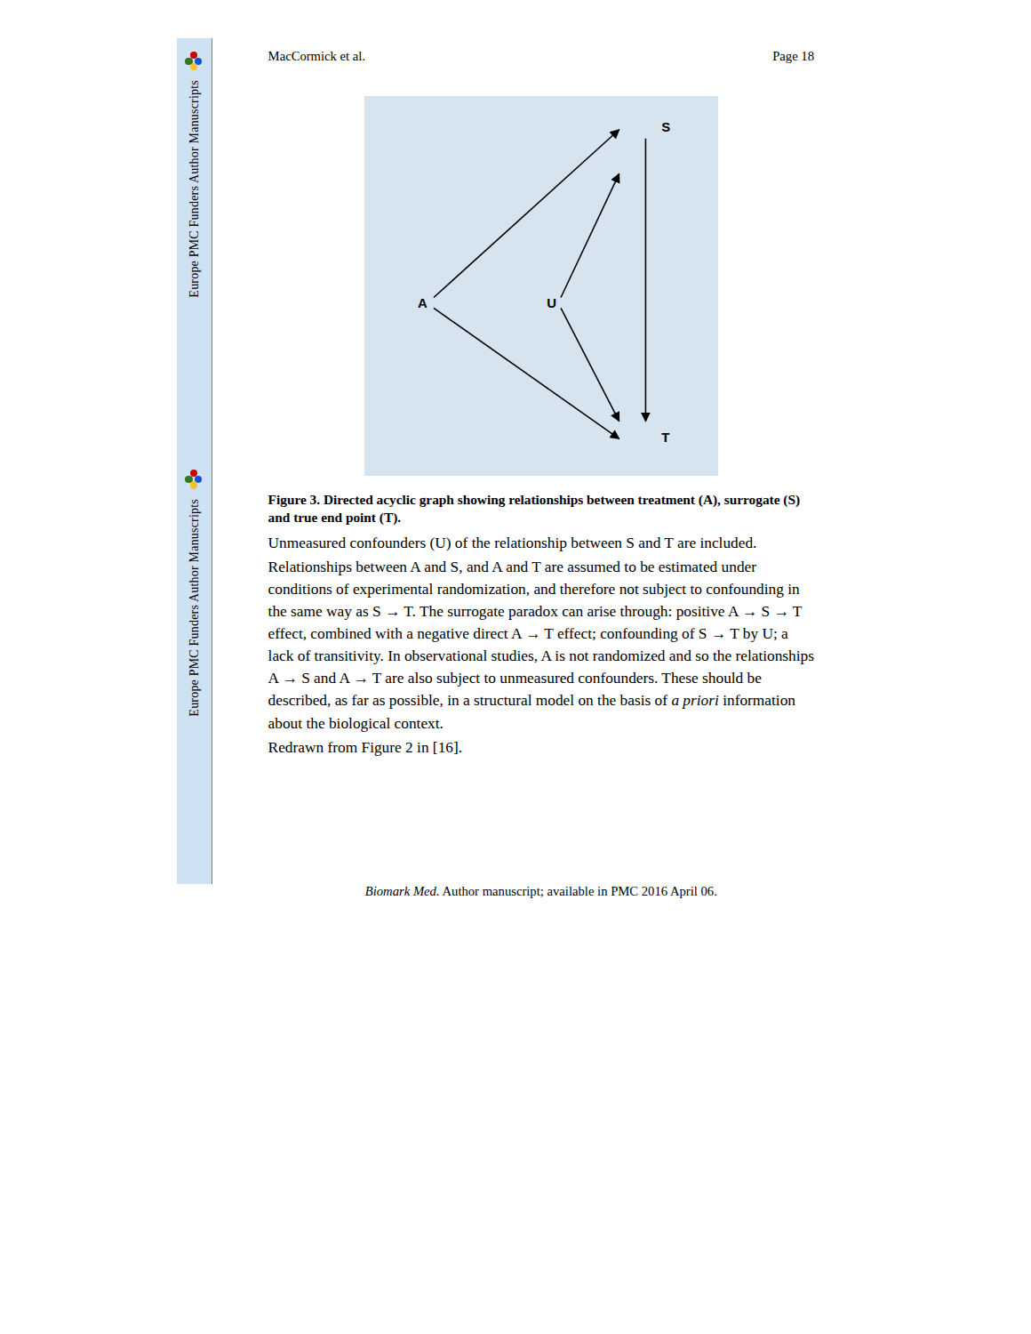Europe PMC Funders Author Manuscripts
Europe PMC Funders Author Manuscripts
MacCormick et al. Page 18
A U S T
Figure 3. Directed acyclic graph showing relationships between treatment (A), surrogate (S) and true end point (T).
Unmeasured confounders (U) of the relationship between S and T are included.
Relationships between A and S, and A and T are assumed to be estimated under conditions of experimental randomization, and therefore not subject to confounding in the same way as S → T. The surrogate paradox can arise through: positive A → S → T effect, combined with a negative direct A → T effect; confounding of S → T by U; a lack of transitivity. In observational studies, A is not randomized and so the relationships A → S and A → T are also subject to unmeasured confounders. These should be described, as far as possible, in a structural model on the basis of a priori information about the biological context.
Redrawn from Figure 2 in [16].
Biomark Med. Author manuscript; available in PMC 2016 April 06.